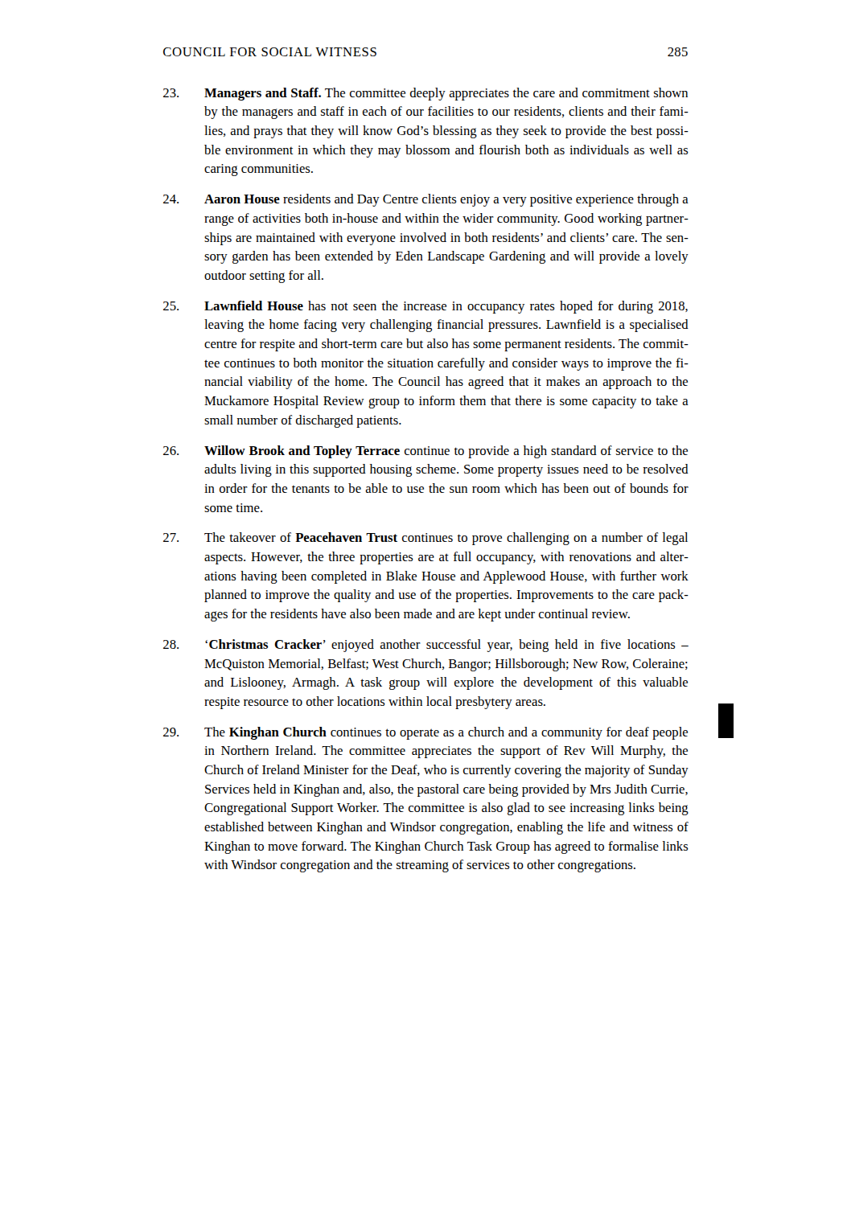Council for Social Witness 285
23. Managers and Staff. The committee deeply appreciates the care and commitment shown by the managers and staff in each of our facilities to our residents, clients and their families, and prays that they will know God’s blessing as they seek to provide the best possible environment in which they may blossom and flourish both as individuals as well as caring communities.
24. Aaron House residents and Day Centre clients enjoy a very positive experience through a range of activities both in-house and within the wider community. Good working partnerships are maintained with everyone involved in both residents’ and clients’ care. The sensory garden has been extended by Eden Landscape Gardening and will provide a lovely outdoor setting for all.
25. Lawnfield House has not seen the increase in occupancy rates hoped for during 2018, leaving the home facing very challenging financial pressures. Lawnfield is a specialised centre for respite and short-term care but also has some permanent residents. The committee continues to both monitor the situation carefully and consider ways to improve the financial viability of the home. The Council has agreed that it makes an approach to the Muckamore Hospital Review group to inform them that there is some capacity to take a small number of discharged patients.
26. Willow Brook and Topley Terrace continue to provide a high standard of service to the adults living in this supported housing scheme. Some property issues need to be resolved in order for the tenants to be able to use the sun room which has been out of bounds for some time.
27. The takeover of Peacehaven Trust continues to prove challenging on a number of legal aspects. However, the three properties are at full occupancy, with renovations and alterations having been completed in Blake House and Applewood House, with further work planned to improve the quality and use of the properties. Improvements to the care packages for the residents have also been made and are kept under continual review.
28. ‘Christmas Cracker’ enjoyed another successful year, being held in five locations – McQuiston Memorial, Belfast; West Church, Bangor; Hillsborough; New Row, Coleraine; and Lislooney, Armagh. A task group will explore the development of this valuable respite resource to other locations within local presbytery areas.
29. The Kinghan Church continues to operate as a church and a community for deaf people in Northern Ireland. The committee appreciates the support of Rev Will Murphy, the Church of Ireland Minister for the Deaf, who is currently covering the majority of Sunday Services held in Kinghan and, also, the pastoral care being provided by Mrs Judith Currie, Congregational Support Worker. The committee is also glad to see increasing links being established between Kinghan and Windsor congregation, enabling the life and witness of Kinghan to move forward. The Kinghan Church Task Group has agreed to formalise links with Windsor congregation and the streaming of services to other congregations.